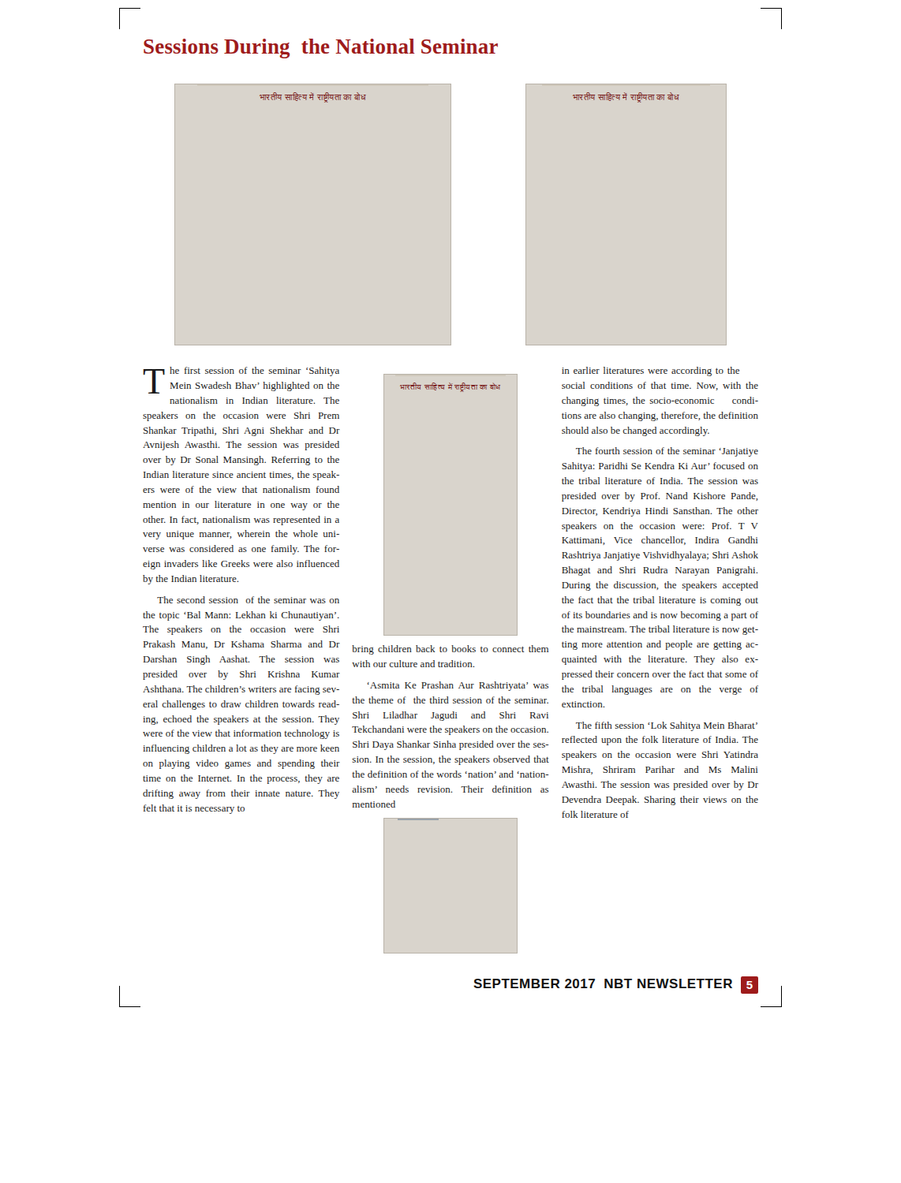Sessions During the National Seminar
भारतीय साहित्य में राष्ट्रीयता का बोध
भारतीय साहित्य में राष्ट्रीयता का बोध
The first session of the seminar ‘Sahitya Mein Swadesh Bhav’ highlighted on the nationalism in Indian literature. The speakers on the occasion were Shri Prem Shankar Tripathi, Shri Agni Shekhar and Dr Avnijesh Awasthi. The session was presided over by Dr Sonal Mansingh. Referring to the Indian literature since ancient times, the speakers were of the view that nationalism found mention in our literature in one way or the other. In fact, nationalism was represented in a very unique manner, wherein the whole universe was considered as one family. The foreign invaders like Greeks were also influenced by the Indian literature.
The second session of the seminar was on the topic ‘Bal Mann: Lekhan ki Chunautiyan’. The speakers on the occasion were Shri Prakash Manu, Dr Kshama Sharma and Dr Darshan Singh Aashat. The session was presided over by Shri Krishna Kumar Ashthana. The children’s writers are facing several challenges to draw children towards reading, echoed the speakers at the session. They were of the view that information technology is influencing children a lot as they are more keen on playing video games and spending their time on the Internet. In the process, they are drifting away from their innate nature. They felt that it is necessary to
भारतीय साहित्य में राष्ट्रीयता का बोध
bring children back to books to connect them with our culture and tradition.
‘Asmita Ke Prashan Aur Rashtriyata’ was the theme of the third session of the seminar. Shri Liladhar Jagudi and Shri Ravi Tekchandani were the speakers on the occasion. Shri Daya Shankar Sinha presided over the session. In the session, the speakers observed that the definition of the words ‘nation’ and ‘nationalism’ needs revision. Their definition as mentioned
in earlier literatures were according to the social conditions of that time. Now, with the changing times, the socio-economic conditions are also changing, therefore, the definition should also be changed accordingly.
The fourth session of the seminar ‘Janjatiye Sahitya: Paridhi Se Kendra Ki Aur’ focused on the tribal literature of India. The session was presided over by Prof. Nand Kishore Pande, Director, Kendriya Hindi Sansthan. The other speakers on the occasion were: Prof. T V Kattimani, Vice chancellor, Indira Gandhi Rashtriya Janjatiye Vishvidhyalaya; Shri Ashok Bhagat and Shri Rudra Narayan Panigrahi. During the discussion, the speakers accepted the fact that the tribal literature is coming out of its boundaries and is now becoming a part of the mainstream. The tribal literature is now getting more attention and people are getting acquainted with the literature. They also expressed their concern over the fact that some of the tribal languages are on the verge of extinction.
The fifth session ‘Lok Sahitya Mein Bharat’ reflected upon the folk literature of India. The speakers on the occasion were Shri Yatindra Mishra, Shriram Parihar and Ms Malini Awasthi. The session was presided over by Dr Devendra Deepak. Sharing their views on the folk literature of
SEPTEMBER 2017 NBT NEWSLETTER 5